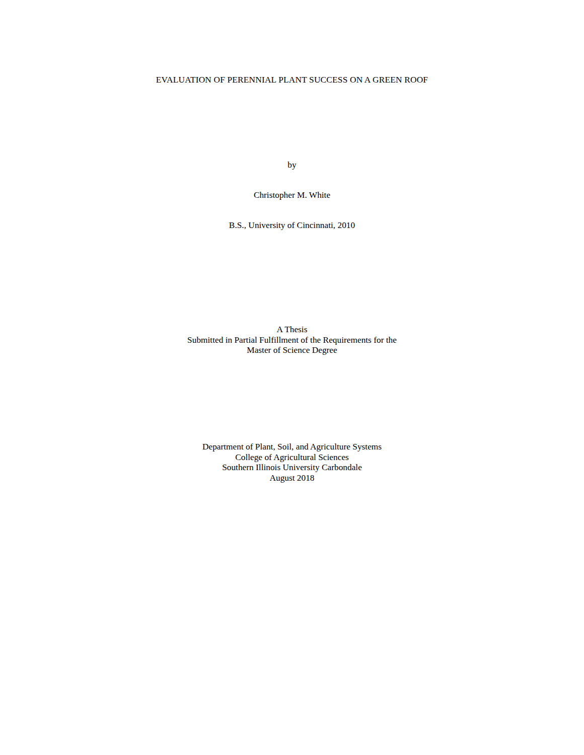EVALUATION OF PERENNIAL PLANT SUCCESS ON A GREEN ROOF
by
Christopher M. White
B.S., University of Cincinnati, 2010
A Thesis
Submitted in Partial Fulfillment of the Requirements for the
Master of Science Degree
Department of Plant, Soil, and Agriculture Systems
College of Agricultural Sciences
Southern Illinois University Carbondale
August 2018